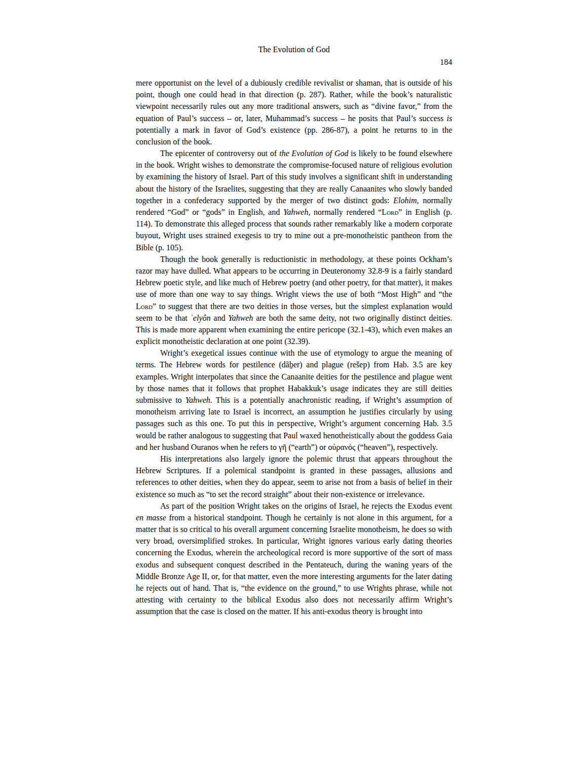The Evolution of God
184
mere opportunist on the level of a dubiously credible revivalist or shaman, that is outside of his point, though one could head in that direction (p. 287). Rather, while the book’s naturalistic viewpoint necessarily rules out any more traditional answers, such as “divine favor,” from the equation of Paul’s success – or, later, Muhammad’s success – he posits that Paul’s success is potentially a mark in favor of God’s existence (pp. 286-87), a point he returns to in the conclusion of the book.
The epicenter of controversy out of the Evolution of God is likely to be found elsewhere in the book. Wright wishes to demonstrate the compromise-focused nature of religious evolution by examining the history of Israel. Part of this study involves a significant shift in understanding about the history of the Israelites, suggesting that they are really Canaanites who slowly banded together in a confederacy supported by the merger of two distinct gods: Elohim, normally rendered “God” or “gods” in English, and Yahweh, normally rendered “Lord” in English (p. 114). To demonstrate this alleged process that sounds rather remarkably like a modern corporate buyout, Wright uses strained exegesis to try to mine out a pre-monotheistic pantheon from the Bible (p. 105).
Though the book generally is reductionistic in methodology, at these points Ockham’s razor may have dulled. What appears to be occurring in Deuteronomy 32.8-9 is a fairly standard Hebrew poetic style, and like much of Hebrew poetry (and other poetry, for that matter), it makes use of more than one way to say things. Wright views the use of both “Most High” and “the Lord” to suggest that there are two deities in those verses, but the simplest explanation would seem to be that ʿelyôn and Yahweh are both the same deity, not two originally distinct deities. This is made more apparent when examining the entire pericope (32.1-43), which even makes an explicit monotheistic declaration at one point (32.39).
Wright’s exegetical issues continue with the use of etymology to argue the meaning of terms. The Hebrew words for pestilence (dāḇer) and plague (rešep) from Hab. 3.5 are key examples. Wright interpolates that since the Canaanite deities for the pestilence and plague went by those names that it follows that prophet Habakkuk’s usage indicates they are still deities submissive to Yahweh. This is a potentially anachronistic reading, if Wright’s assumption of monotheism arriving late to Israel is incorrect, an assumption he justifies circularly by using passages such as this one. To put this in perspective, Wright’s argument concerning Hab. 3.5 would be rather analogous to suggesting that Paul waxed henotheistically about the goddess Gaia and her husband Ouranos when he refers to γῆ (“earth”) or οὐρανός (“heaven”), respectively.
His interpretations also largely ignore the polemic thrust that appears throughout the Hebrew Scriptures. If a polemical standpoint is granted in these passages, allusions and references to other deities, when they do appear, seem to arise not from a basis of belief in their existence so much as “to set the record straight” about their non-existence or irrelevance.
As part of the position Wright takes on the origins of Israel, he rejects the Exodus event en masse from a historical standpoint. Though he certainly is not alone in this argument, for a matter that is so critical to his overall argument concerning Israelite monotheism, he does so with very broad, oversimplified strokes. In particular, Wright ignores various early dating theories concerning the Exodus, wherein the archeological record is more supportive of the sort of mass exodus and subsequent conquest described in the Pentateuch, during the waning years of the Middle Bronze Age II, or, for that matter, even the more interesting arguments for the later dating he rejects out of hand. That is, “the evidence on the ground,” to use Wrights phrase, while not attesting with certainty to the biblical Exodus also does not necessarily affirm Wright’s assumption that the case is closed on the matter. If his anti-exodus theory is brought into